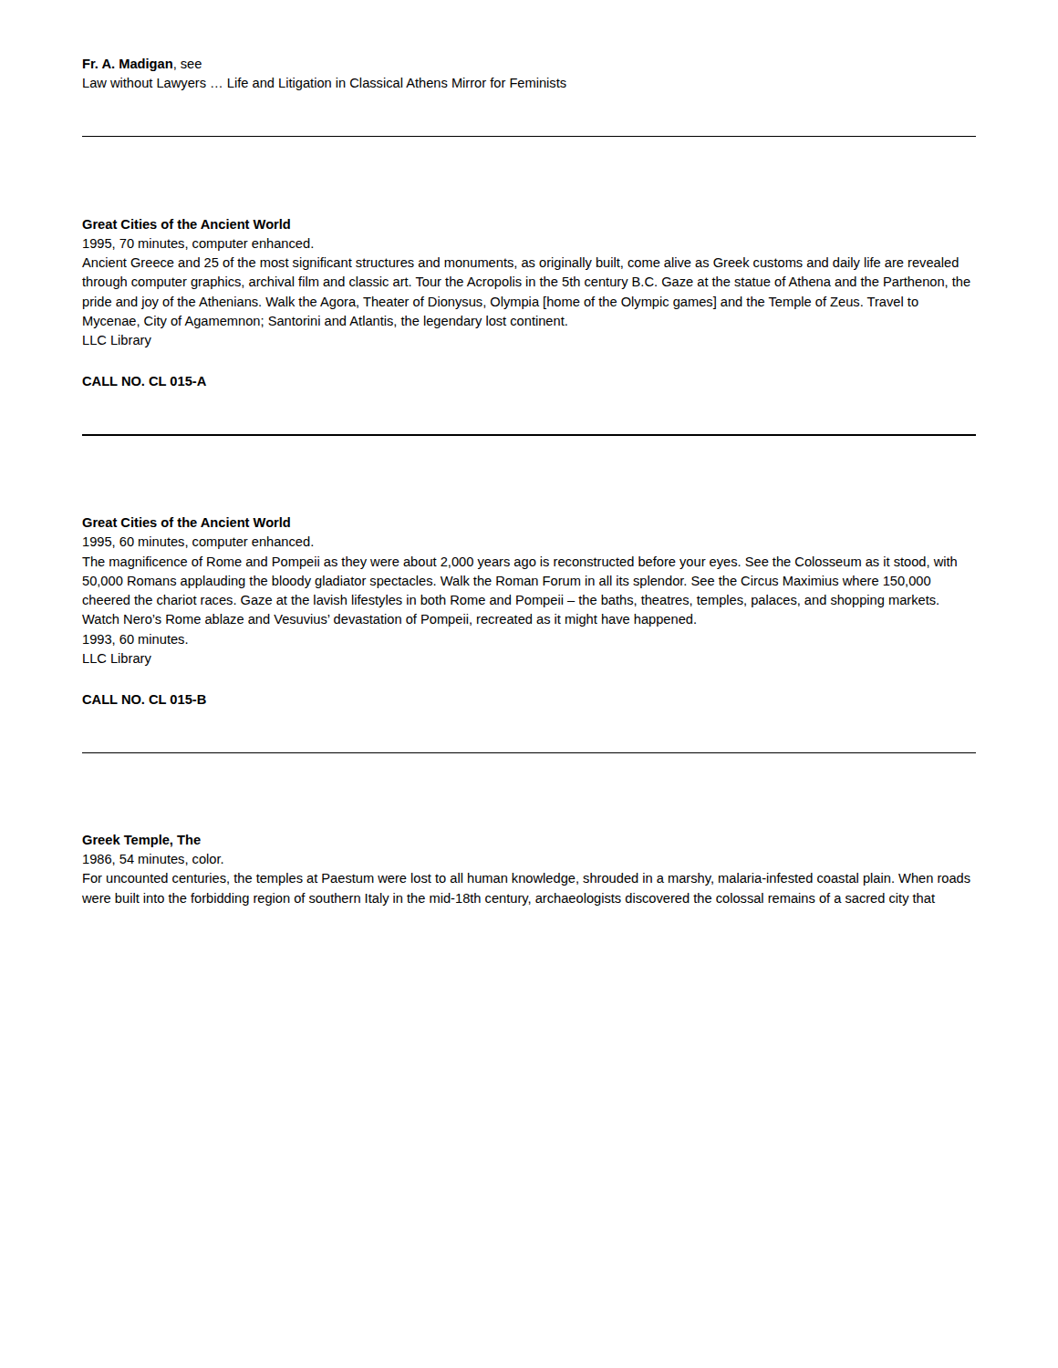Fr. A. Madigan, see
Law without Lawyers … Life and Litigation in Classical Athens Mirror for Feminists
Great Cities of the Ancient World
1995, 70 minutes, computer enhanced.
Ancient Greece and 25 of the most significant structures and monuments, as originally built, come alive as Greek customs and daily life are revealed through computer graphics, archival film and classic art. Tour the Acropolis in the 5th century B.C. Gaze at the statue of Athena and the Parthenon, the pride and joy of the Athenians. Walk the Agora, Theater of Dionysus, Olympia [home of the Olympic games] and the Temple of Zeus. Travel to Mycenae, City of Agamemnon; Santorini and Atlantis, the legendary lost continent.
LLC Library
CALL NO. CL 015-A
Great Cities of the Ancient World
1995, 60 minutes, computer enhanced.
The magnificence of Rome and Pompeii as they were about 2,000 years ago is reconstructed before your eyes. See the Colosseum as it stood, with 50,000 Romans applauding the bloody gladiator spectacles. Walk the Roman Forum in all its splendor. See the Circus Maximius where 150,000 cheered the chariot races. Gaze at the lavish lifestyles in both Rome and Pompeii – the baths, theatres, temples, palaces, and shopping markets. Watch Nero’s Rome ablaze and Vesuvius’ devastation of Pompeii, recreated as it might have happened.
1993, 60 minutes.
LLC Library
CALL NO. CL 015-B
Greek Temple, The
1986, 54 minutes, color.
For uncounted centuries, the temples at Paestum were lost to all human knowledge, shrouded in a marshy, malaria-infested coastal plain. When roads were built into the forbidding region of southern Italy in the mid-18th century, archaeologists discovered the colossal remains of a sacred city that